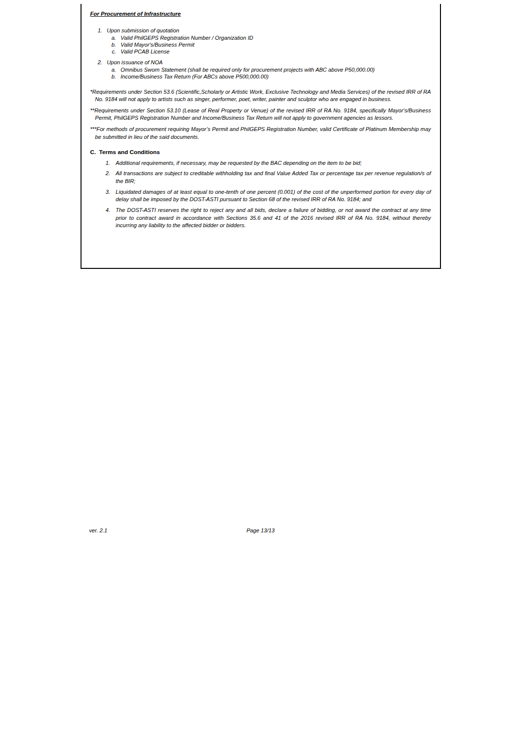For Procurement of Infrastructure
Upon submission of quotation
Valid PhilGEPS Registration Number / Organization ID
Valid Mayor's/Business Permit
Valid PCAB License
Upon issuance of NOA
Omnibus Sworn Statement (shall be required only for procurement projects with ABC above P50,000.00)
Income/Business Tax Return (For ABCs above P500,000.00)
*Requirements under Section 53.6 (Scientific,Scholarly or Artistic Work, Exclusive Technology and Media Services) of the revised IRR of RA No. 9184 will not apply to artists such as singer, performer, poet, writer, painter and sculptor who are engaged in business.
**Requirements under Section 53.10 (Lease of Real Property or Venue) of the revised IRR of RA No. 9184, specifically Mayor's/Business Permit, PhilGEPS Registration Number and Income/Business Tax Return will not apply to government agencies as lessors.
***For methods of procurement requiring Mayor’s Permit and PhilGEPS Registration Number, valid Certificate of Platinum Membership may be submitted in lieu of the said documents.
C. Terms and Conditions
Additional requirements, if necessary, may be requested by the BAC depending on the item to be bid;
All transactions are subject to creditable withholding tax and final Value Added Tax or percentage tax per revenue regulation/s of the BIR;
Liquidated damages of at least equal to one-tenth of one percent (0.001) of the cost of the unperformed portion for every day of delay shall be imposed by the DOST-ASTI pursuant to Section 68 of the revised IRR of RA No. 9184; and
The DOST-ASTI reserves the right to reject any and all bids, declare a failure of bidding, or not award the contract at any time prior to contract award in accordance with Sections 35.6 and 41 of the 2016 revised IRR of RA No. 9184, without thereby incurring any liability to the affected bidder or bidders.
ver. 2.1
Page 13/13